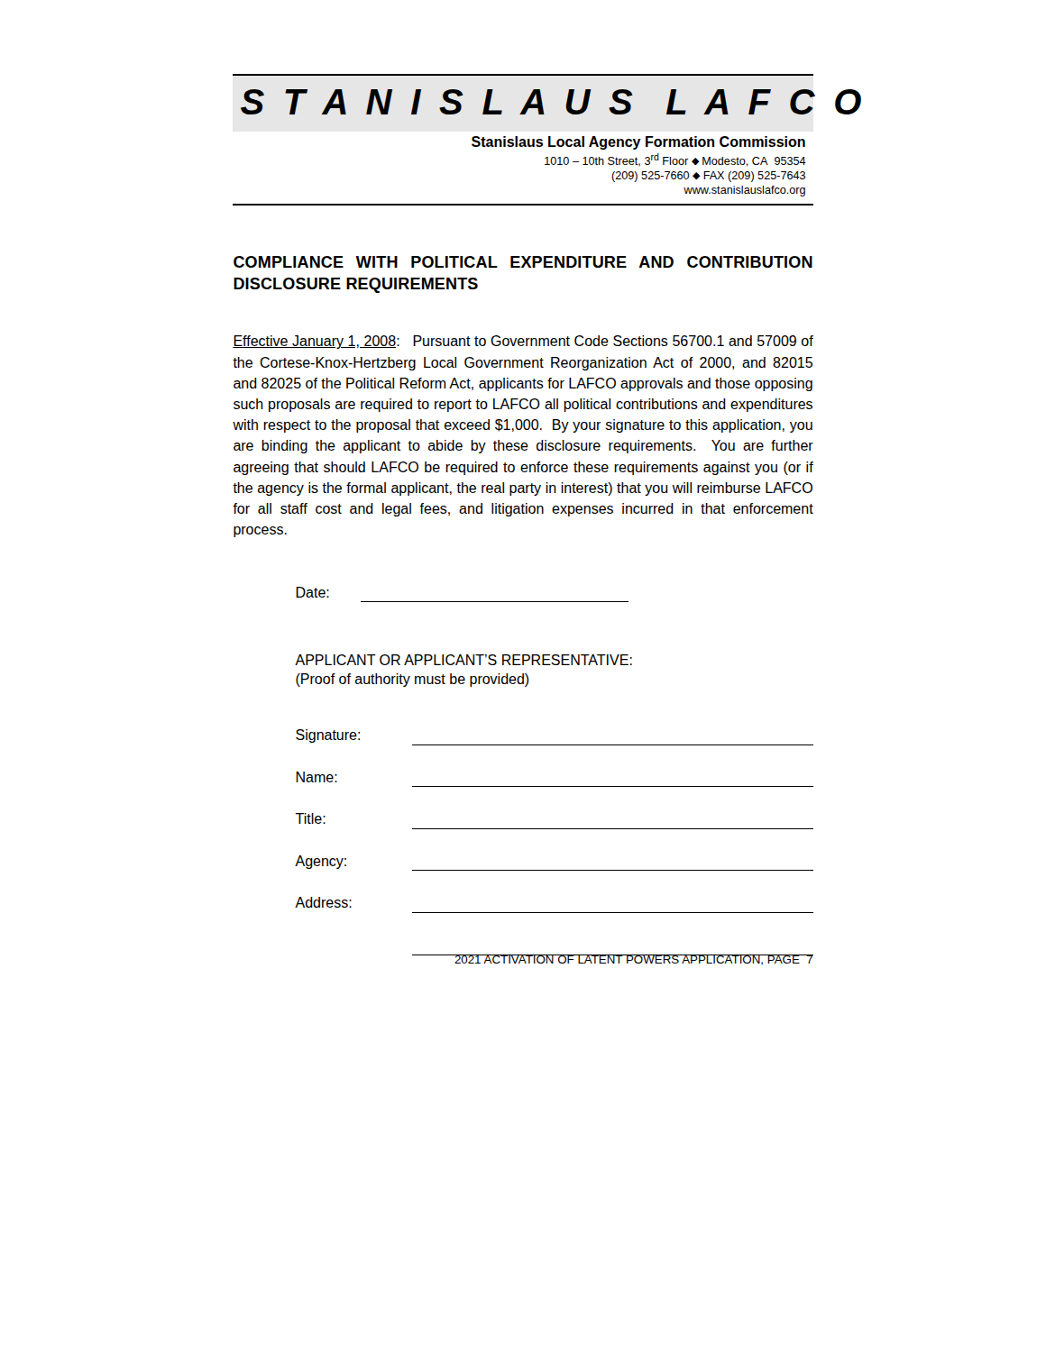S T A N I S L A U S L A F C O
Stanislaus Local Agency Formation Commission
1010 – 10th Street, 3rd Floor ◆ Modesto, CA 95354
(209) 525-7660 ◆ FAX (209) 525-7643
www.stanislauslafco.org
COMPLIANCE WITH POLITICAL EXPENDITURE AND CONTRIBUTION DISCLOSURE REQUIREMENTS
Effective January 1, 2008: Pursuant to Government Code Sections 56700.1 and 57009 of the Cortese-Knox-Hertzberg Local Government Reorganization Act of 2000, and 82015 and 82025 of the Political Reform Act, applicants for LAFCO approvals and those opposing such proposals are required to report to LAFCO all political contributions and expenditures with respect to the proposal that exceed $1,000. By your signature to this application, you are binding the applicant to abide by these disclosure requirements. You are further agreeing that should LAFCO be required to enforce these requirements against you (or if the agency is the formal applicant, the real party in interest) that you will reimburse LAFCO for all staff cost and legal fees, and litigation expenses incurred in that enforcement process.
Date:
APPLICANT OR APPLICANT’S REPRESENTATIVE:
(Proof of authority must be provided)
| Signature: | |
| Name: | |
| Title: | |
| Agency: | |
| Address: | |
2021 ACTIVATION OF LATENT POWERS APPLICATION, PAGE 7